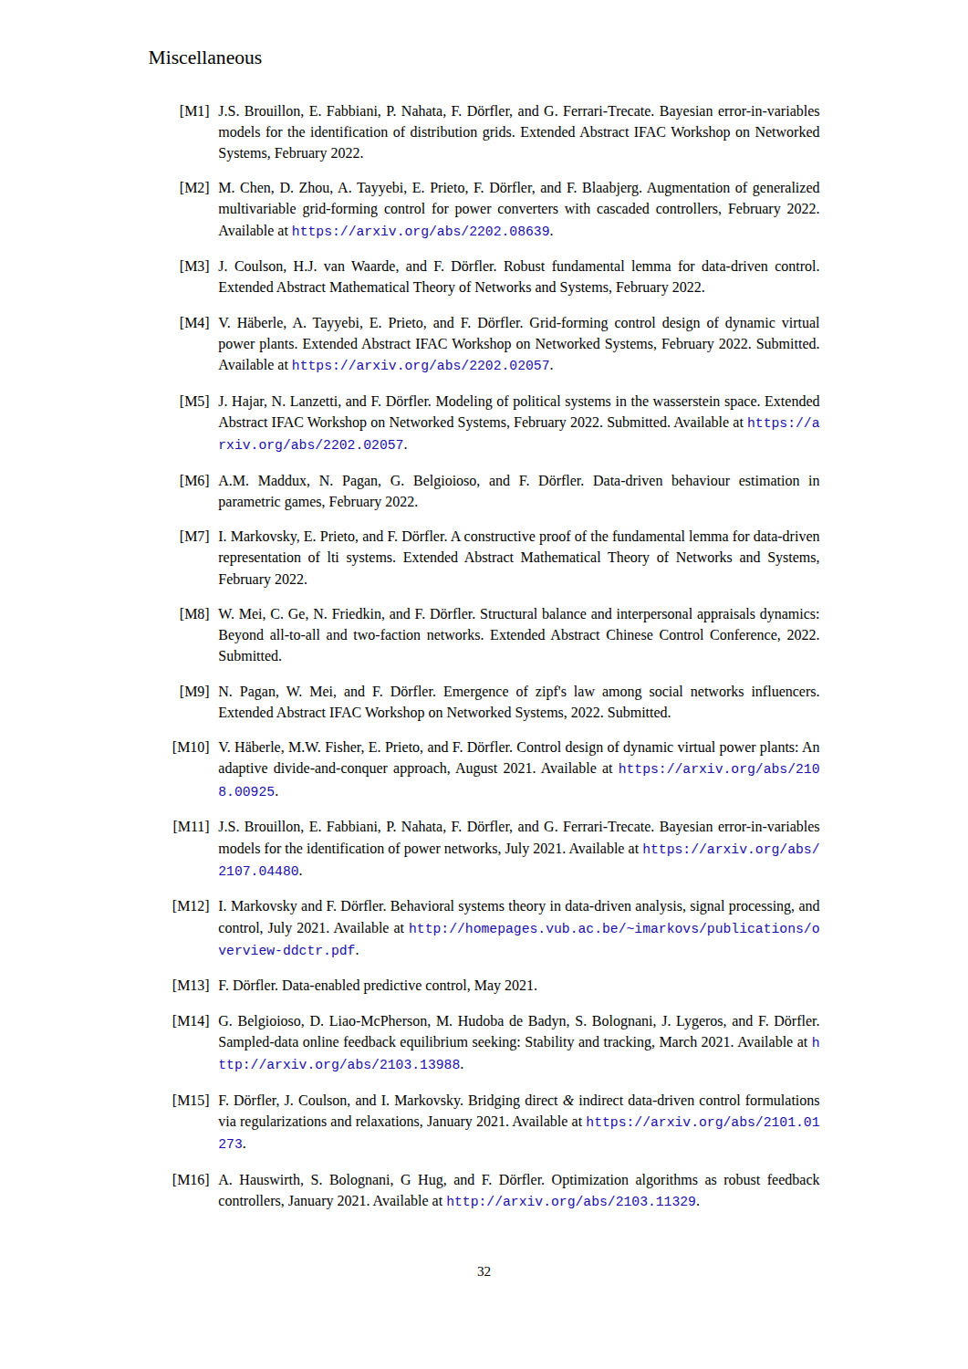Miscellaneous
[M1] J.S. Brouillon, E. Fabbiani, P. Nahata, F. Dörfler, and G. Ferrari-Trecate. Bayesian error-in-variables models for the identification of distribution grids. Extended Abstract IFAC Workshop on Networked Systems, February 2022.
[M2] M. Chen, D. Zhou, A. Tayyebi, E. Prieto, F. Dörfler, and F. Blaabjerg. Augmentation of generalized multivariable grid-forming control for power converters with cascaded controllers, February 2022. Available at https://arxiv.org/abs/2202.08639.
[M3] J. Coulson, H.J. van Waarde, and F. Dörfler. Robust fundamental lemma for data-driven control. Extended Abstract Mathematical Theory of Networks and Systems, February 2022.
[M4] V. Häberle, A. Tayyebi, E. Prieto, and F. Dörfler. Grid-forming control design of dynamic virtual power plants. Extended Abstract IFAC Workshop on Networked Systems, February 2022. Submitted. Available at https://arxiv.org/abs/2202.02057.
[M5] J. Hajar, N. Lanzetti, and F. Dörfler. Modeling of political systems in the wasserstein space. Extended Abstract IFAC Workshop on Networked Systems, February 2022. Submitted. Available at https://arxiv.org/abs/2202.02057.
[M6] A.M. Maddux, N. Pagan, G. Belgioioso, and F. Dörfler. Data-driven behaviour estimation in parametric games, February 2022.
[M7] I. Markovsky, E. Prieto, and F. Dörfler. A constructive proof of the fundamental lemma for data-driven representation of lti systems. Extended Abstract Mathematical Theory of Networks and Systems, February 2022.
[M8] W. Mei, C. Ge, N. Friedkin, and F. Dörfler. Structural balance and interpersonal appraisals dynamics: Beyond all-to-all and two-faction networks. Extended Abstract Chinese Control Conference, 2022. Submitted.
[M9] N. Pagan, W. Mei, and F. Dörfler. Emergence of zipf's law among social networks influencers. Extended Abstract IFAC Workshop on Networked Systems, 2022. Submitted.
[M10] V. Häberle, M.W. Fisher, E. Prieto, and F. Dörfler. Control design of dynamic virtual power plants: An adaptive divide-and-conquer approach, August 2021. Available at https://arxiv.org/abs/2108.00925.
[M11] J.S. Brouillon, E. Fabbiani, P. Nahata, F. Dörfler, and G. Ferrari-Trecate. Bayesian error-in-variables models for the identification of power networks, July 2021. Available at https://arxiv.org/abs/2107.04480.
[M12] I. Markovsky and F. Dörfler. Behavioral systems theory in data-driven analysis, signal processing, and control, July 2021. Available at http://homepages.vub.ac.be/~imarkovs/publications/overview-ddctr.pdf.
[M13] F. Dörfler. Data-enabled predictive control, May 2021.
[M14] G. Belgioioso, D. Liao-McPherson, M. Hudoba de Badyn, S. Bolognani, J. Lygeros, and F. Dörfler. Sampled-data online feedback equilibrium seeking: Stability and tracking, March 2021. Available at http://arxiv.org/abs/2103.13988.
[M15] F. Dörfler, J. Coulson, and I. Markovsky. Bridging direct & indirect data-driven control formulations via regularizations and relaxations, January 2021. Available at https://arxiv.org/abs/2101.01273.
[M16] A. Hauswirth, S. Bolognani, G Hug, and F. Dörfler. Optimization algorithms as robust feedback controllers, January 2021. Available at http://arxiv.org/abs/2103.11329.
32